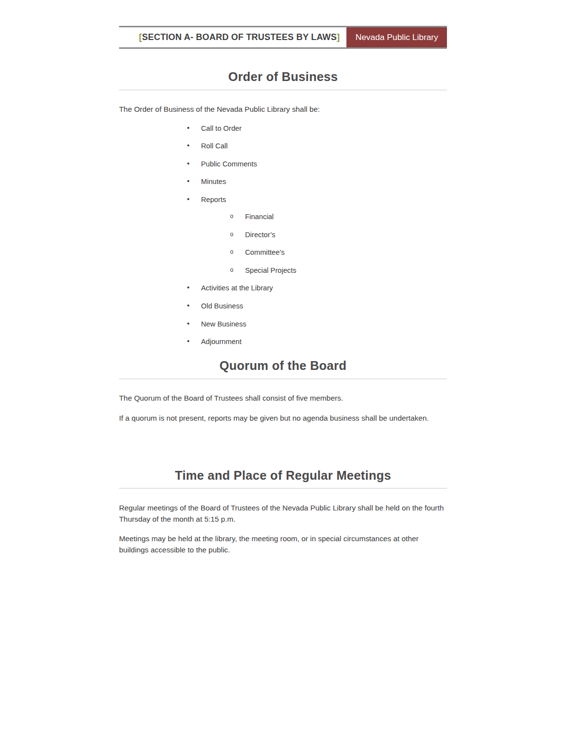[SECTION A- BOARD OF TRUSTEES BY LAWS]
Nevada Public Library
Order of Business
The Order of Business of the Nevada Public Library shall be:
Call to Order
Roll Call
Public Comments
Minutes
Reports
Financial
Director’s
Committee’s
Special Projects
Activities at the Library
Old Business
New Business
Adjournment
Quorum of the Board
The Quorum of the Board of Trustees shall consist of five members.
If a quorum is not present, reports may be given but no agenda business shall be undertaken.
Time and Place of Regular Meetings
Regular meetings of the Board of Trustees of the Nevada Public Library shall be held on the fourth Thursday of the month at 5:15 p.m.
Meetings may be held at the library, the meeting room, or in special circumstances at other buildings accessible to the public.